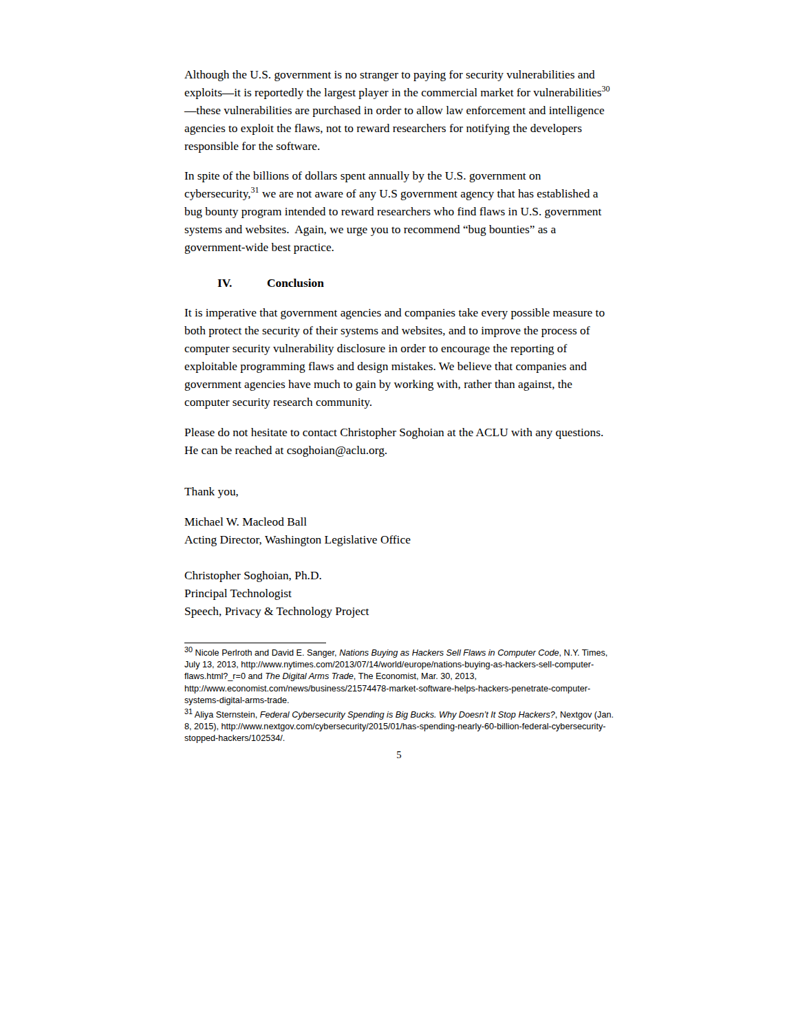Although the U.S. government is no stranger to paying for security vulnerabilities and exploits—it is reportedly the largest player in the commercial market for vulnerabilities30—these vulnerabilities are purchased in order to allow law enforcement and intelligence agencies to exploit the flaws, not to reward researchers for notifying the developers responsible for the software.
In spite of the billions of dollars spent annually by the U.S. government on cybersecurity,31 we are not aware of any U.S government agency that has established a bug bounty program intended to reward researchers who find flaws in U.S. government systems and websites. Again, we urge you to recommend “bug bounties” as a government-wide best practice.
IV. Conclusion
It is imperative that government agencies and companies take every possible measure to both protect the security of their systems and websites, and to improve the process of computer security vulnerability disclosure in order to encourage the reporting of exploitable programming flaws and design mistakes. We believe that companies and government agencies have much to gain by working with, rather than against, the computer security research community.
Please do not hesitate to contact Christopher Soghoian at the ACLU with any questions. He can be reached at csoghoian@aclu.org.
Thank you,
Michael W. Macleod Ball
Acting Director, Washington Legislative Office
Christopher Soghoian, Ph.D.
Principal Technologist
Speech, Privacy & Technology Project
30 Nicole Perlroth and David E. Sanger, Nations Buying as Hackers Sell Flaws in Computer Code, N.Y. Times, July 13, 2013, http://www.nytimes.com/2013/07/14/world/europe/nations-buying-as-hackers-sell-computer-flaws.html?_r=0 and The Digital Arms Trade, The Economist, Mar. 30, 2013, http://www.economist.com/news/business/21574478-market-software-helps-hackers-penetrate-computer-systems-digital-arms-trade.
31 Aliya Sternstein, Federal Cybersecurity Spending is Big Bucks. Why Doesn’t It Stop Hackers?, Nextgov (Jan. 8, 2015), http://www.nextgov.com/cybersecurity/2015/01/has-spending-nearly-60-billion-federal-cybersecurity-stopped-hackers/102534/.
5